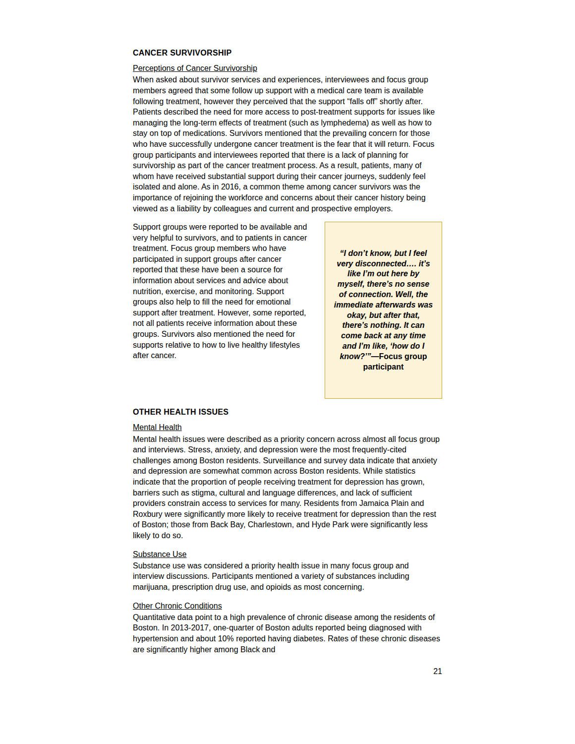CANCER SURVIVORSHIP
Perceptions of Cancer Survivorship
When asked about survivor services and experiences, interviewees and focus group members agreed that some follow up support with a medical care team is available following treatment, however they perceived that the support “falls off” shortly after. Patients described the need for more access to post-treatment supports for issues like managing the long-term effects of treatment (such as lymphedema) as well as how to stay on top of medications. Survivors mentioned that the prevailing concern for those who have successfully undergone cancer treatment is the fear that it will return. Focus group participants and interviewees reported that there is a lack of planning for survivorship as part of the cancer treatment process. As a result, patients, many of whom have received substantial support during their cancer journeys, suddenly feel isolated and alone. As in 2016, a common theme among cancer survivors was the importance of rejoining the workforce and concerns about their cancer history being viewed as a liability by colleagues and current and prospective employers.
Support groups were reported to be available and very helpful to survivors, and to patients in cancer treatment. Focus group members who have participated in support groups after cancer reported that these have been a source for information about services and advice about nutrition, exercise, and monitoring. Support groups also help to fill the need for emotional support after treatment. However, some reported, not all patients receive information about these groups. Survivors also mentioned the need for supports relative to how to live healthy lifestyles after cancer.
“I don’t know, but I feel very disconnected…. it’s like I’m out here by myself, there’s no sense of connection. Well, the immediate afterwards was okay, but after that, there’s nothing. It can come back at any time and I’m like, ‘how do I know?’”—Focus group participant
OTHER HEALTH ISSUES
Mental Health
Mental health issues were described as a priority concern across almost all focus group and interviews. Stress, anxiety, and depression were the most frequently-cited challenges among Boston residents. Surveillance and survey data indicate that anxiety and depression are somewhat common across Boston residents. While statistics indicate that the proportion of people receiving treatment for depression has grown, barriers such as stigma, cultural and language differences, and lack of sufficient providers constrain access to services for many. Residents from Jamaica Plain and Roxbury were significantly more likely to receive treatment for depression than the rest of Boston; those from Back Bay, Charlestown, and Hyde Park were significantly less likely to do so.
Substance Use
Substance use was considered a priority health issue in many focus group and interview discussions. Participants mentioned a variety of substances including marijuana, prescription drug use, and opioids as most concerning.
Other Chronic Conditions
Quantitative data point to a high prevalence of chronic disease among the residents of Boston. In 2013-2017, one-quarter of Boston adults reported being diagnosed with hypertension and about 10% reported having diabetes. Rates of these chronic diseases are significantly higher among Black and
21